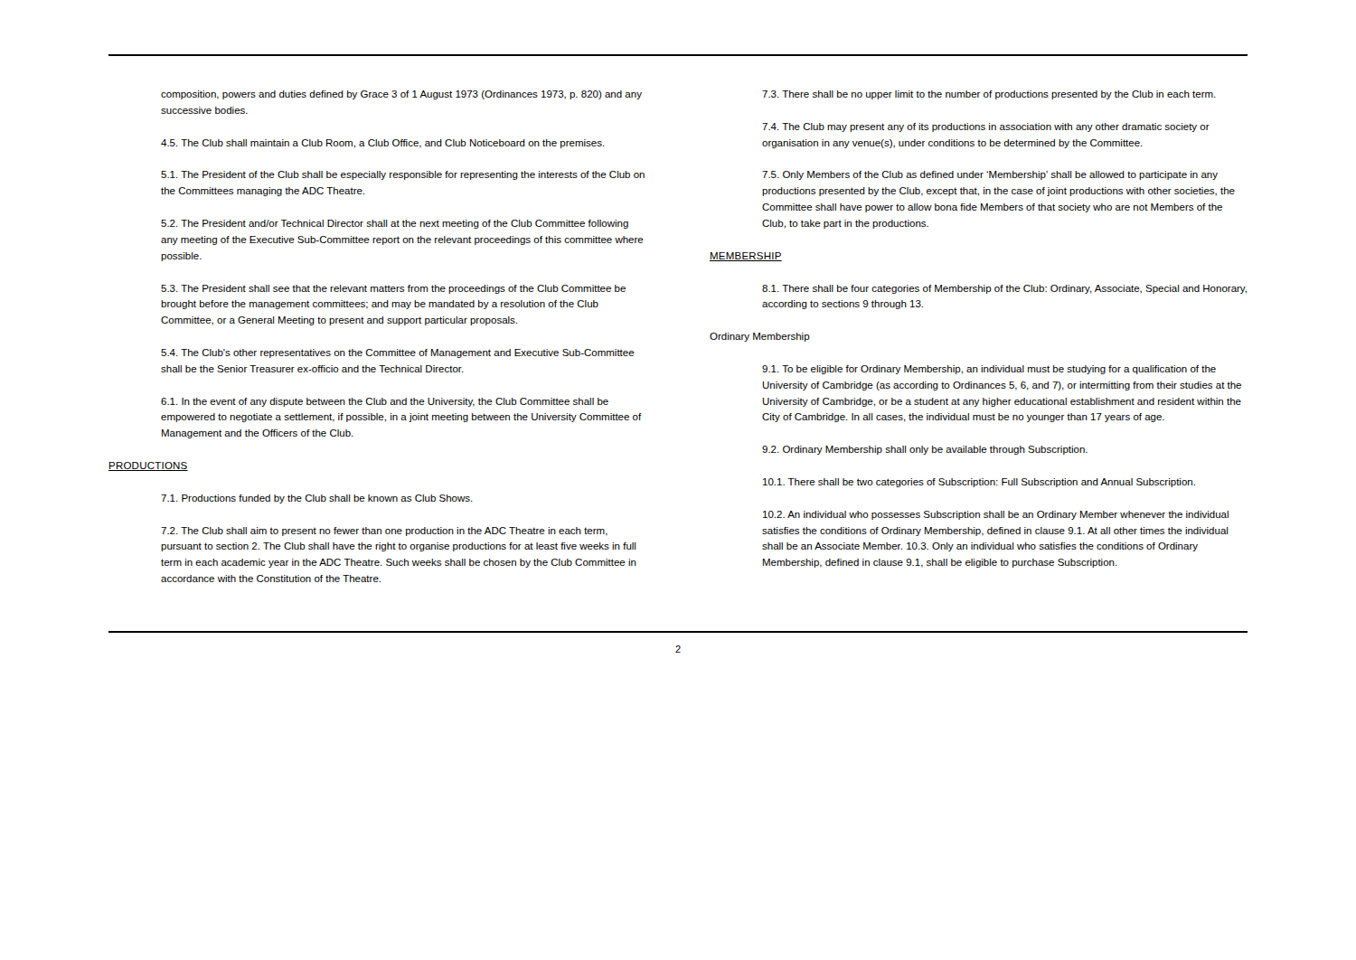composition, powers and duties defined by Grace 3 of 1 August 1973 (Ordinances 1973, p. 820) and any successive bodies.
4.5. The Club shall maintain a Club Room, a Club Office, and Club Noticeboard on the premises.
5.1. The President of the Club shall be especially responsible for representing the interests of the Club on the Committees managing the ADC Theatre.
5.2. The President and/or Technical Director shall at the next meeting of the Club Committee following any meeting of the Executive Sub-Committee report on the relevant proceedings of this committee where possible.
5.3. The President shall see that the relevant matters from the proceedings of the Club Committee be brought before the management committees; and may be mandated by a resolution of the Club Committee, or a General Meeting to present and support particular proposals.
5.4. The Club's other representatives on the Committee of Management and Executive Sub-Committee shall be the Senior Treasurer ex-officio and the Technical Director.
6.1. In the event of any dispute between the Club and the University, the Club Committee shall be empowered to negotiate a settlement, if possible, in a joint meeting between the University Committee of Management and the Officers of the Club.
PRODUCTIONS
7.1. Productions funded by the Club shall be known as Club Shows.
7.2. The Club shall aim to present no fewer than one production in the ADC Theatre in each term, pursuant to section 2. The Club shall have the right to organise productions for at least five weeks in full term in each academic year in the ADC Theatre. Such weeks shall be chosen by the Club Committee in accordance with the Constitution of the Theatre.
7.3. There shall be no upper limit to the number of productions presented by the Club in each term.
7.4. The Club may present any of its productions in association with any other dramatic society or organisation in any venue(s), under conditions to be determined by the Committee.
7.5. Only Members of the Club as defined under ‘Membership’ shall be allowed to participate in any productions presented by the Club, except that, in the case of joint productions with other societies, the Committee shall have power to allow bona fide Members of that society who are not Members of the Club, to take part in the productions.
MEMBERSHIP
8.1. There shall be four categories of Membership of the Club: Ordinary, Associate, Special and Honorary, according to sections 9 through 13.
Ordinary Membership
9.1. To be eligible for Ordinary Membership, an individual must be studying for a qualification of the University of Cambridge (as according to Ordinances 5, 6, and 7), or intermitting from their studies at the University of Cambridge, or be a student at any higher educational establishment and resident within the City of Cambridge. In all cases, the individual must be no younger than 17 years of age.
9.2. Ordinary Membership shall only be available through Subscription.
10.1. There shall be two categories of Subscription: Full Subscription and Annual Subscription.
10.2. An individual who possesses Subscription shall be an Ordinary Member whenever the individual satisfies the conditions of Ordinary Membership, defined in clause 9.1. At all other times the individual shall be an Associate Member. 10.3. Only an individual who satisfies the conditions of Ordinary Membership, defined in clause 9.1, shall be eligible to purchase Subscription.
2